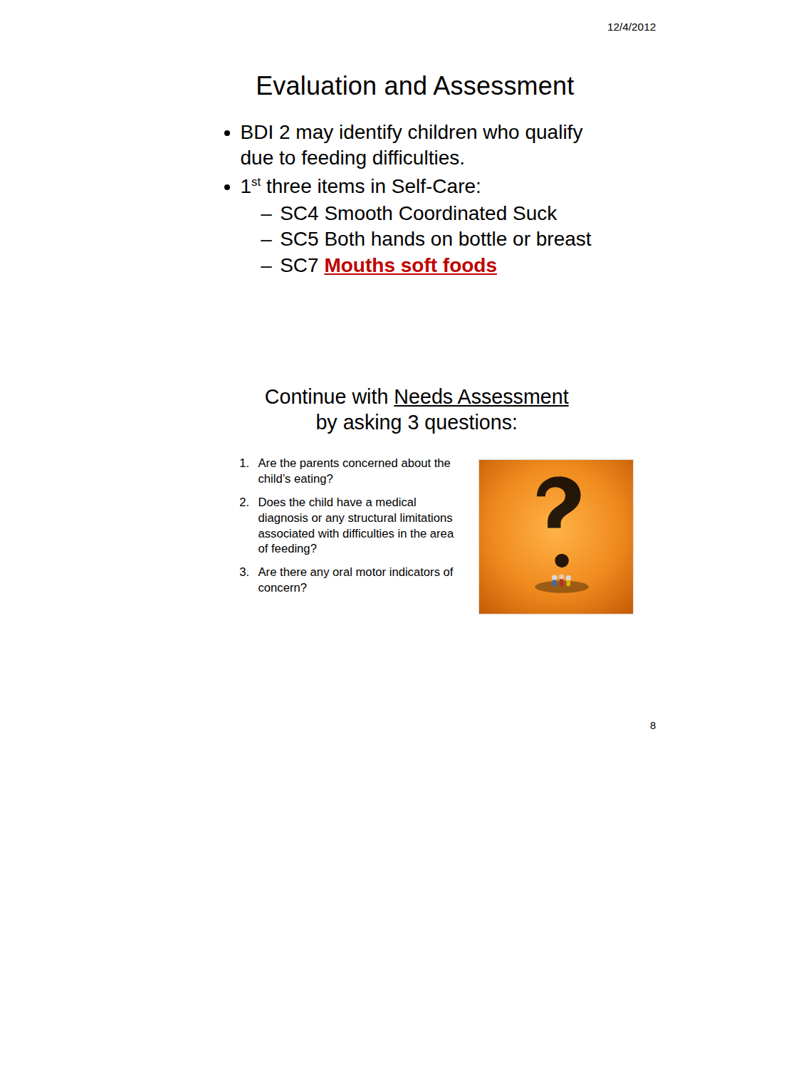12/4/2012
Evaluation and Assessment
BDI 2 may identify children who qualify due to feeding difficulties.
1st three items in Self-Care:
SC4 Smooth Coordinated Suck
SC5 Both hands on bottle or breast
SC7 Mouths soft foods
Continue with Needs Assessment
by asking 3 questions:
Are the parents concerned about the child’s eating?
Does the child have a medical diagnosis or any structural limitations associated with difficulties in the area of feeding?
Are there any oral motor indicators of concern?
8